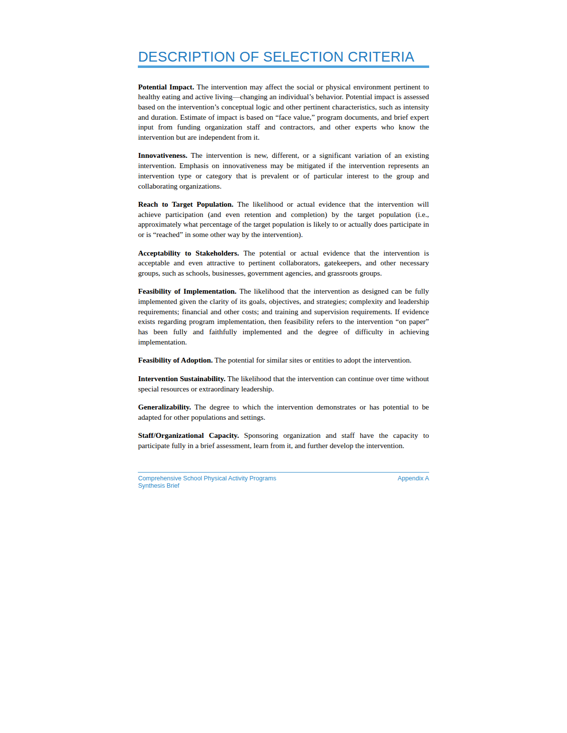DESCRIPTION OF SELECTION CRITERIA
Potential Impact. The intervention may affect the social or physical environment pertinent to healthy eating and active living—changing an individual’s behavior. Potential impact is assessed based on the intervention’s conceptual logic and other pertinent characteristics, such as intensity and duration. Estimate of impact is based on “face value,” program documents, and brief expert input from funding organization staff and contractors, and other experts who know the intervention but are independent from it.
Innovativeness. The intervention is new, different, or a significant variation of an existing intervention. Emphasis on innovativeness may be mitigated if the intervention represents an intervention type or category that is prevalent or of particular interest to the group and collaborating organizations.
Reach to Target Population. The likelihood or actual evidence that the intervention will achieve participation (and even retention and completion) by the target population (i.e., approximately what percentage of the target population is likely to or actually does participate in or is “reached” in some other way by the intervention).
Acceptability to Stakeholders. The potential or actual evidence that the intervention is acceptable and even attractive to pertinent collaborators, gatekeepers, and other necessary groups, such as schools, businesses, government agencies, and grassroots groups.
Feasibility of Implementation. The likelihood that the intervention as designed can be fully implemented given the clarity of its goals, objectives, and strategies; complexity and leadership requirements; financial and other costs; and training and supervision requirements. If evidence exists regarding program implementation, then feasibility refers to the intervention “on paper” has been fully and faithfully implemented and the degree of difficulty in achieving implementation.
Feasibility of Adoption. The potential for similar sites or entities to adopt the intervention.
Intervention Sustainability. The likelihood that the intervention can continue over time without special resources or extraordinary leadership.
Generalizability. The degree to which the intervention demonstrates or has potential to be adapted for other populations and settings.
Staff/Organizational Capacity. Sponsoring organization and staff have the capacity to participate fully in a brief assessment, learn from it, and further develop the intervention.
Comprehensive School Physical Activity Programs
Synthesis Brief
Appendix A